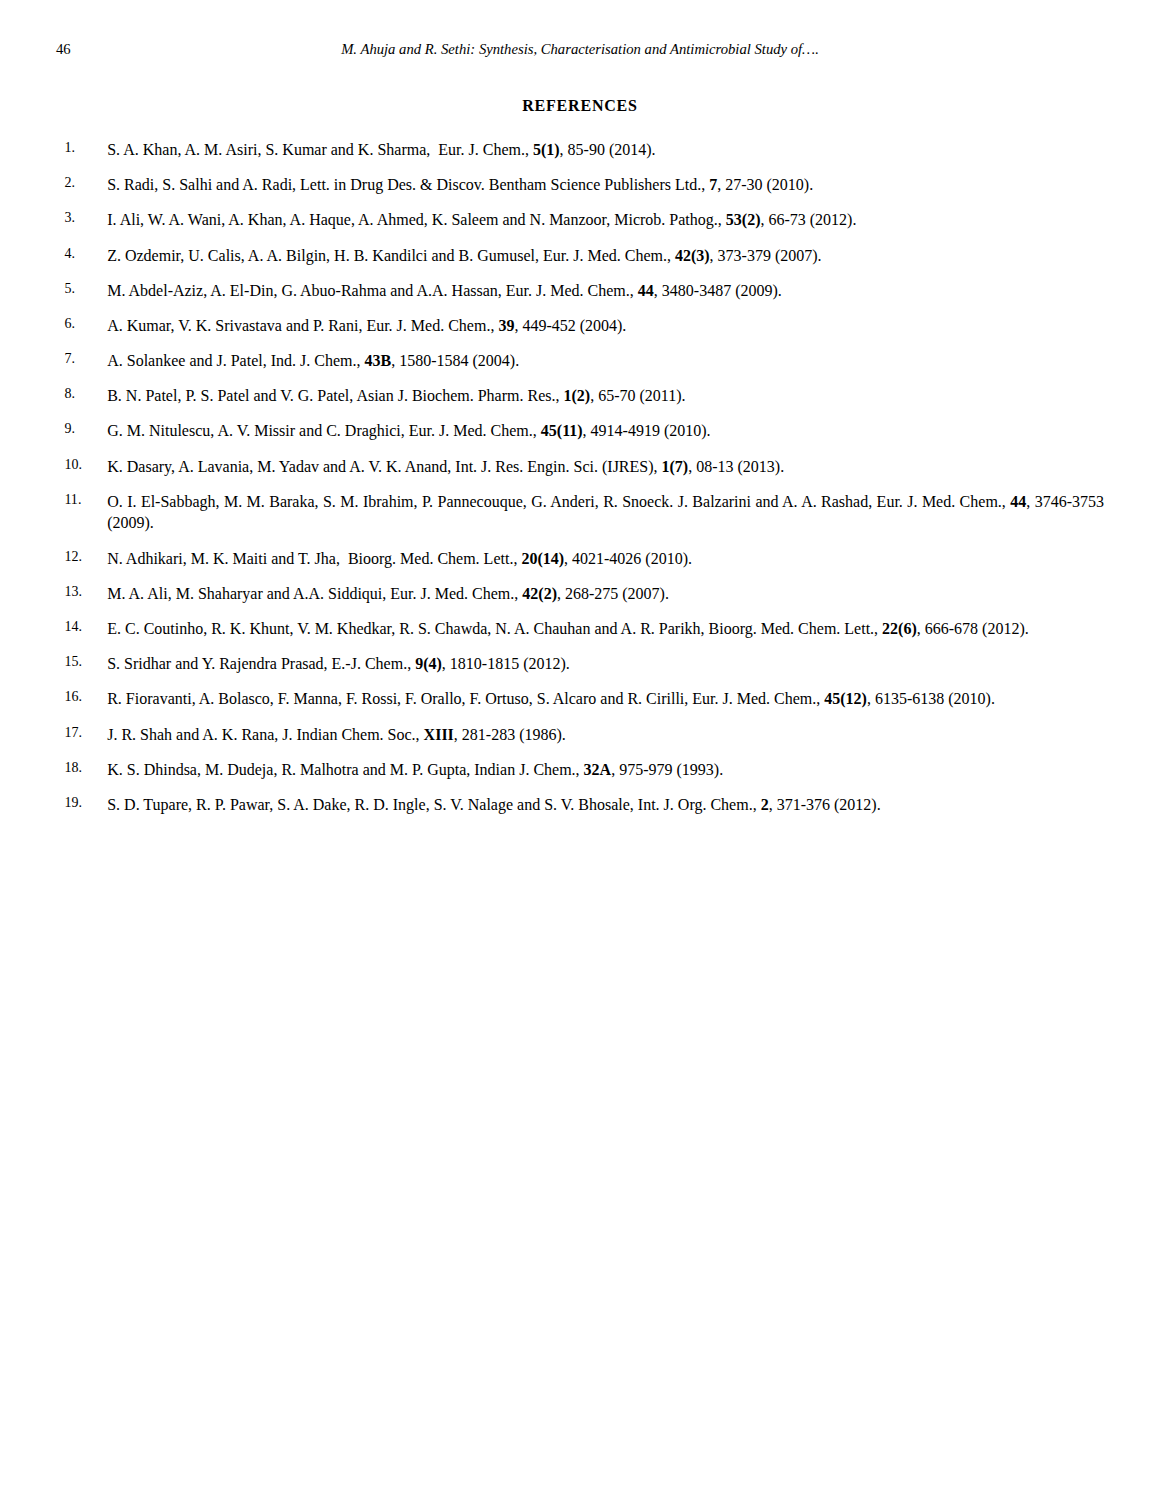46
M. Ahuja and R. Sethi: Synthesis, Characterisation and Antimicrobial Study of….
REFERENCES
S. A. Khan, A. M. Asiri, S. Kumar and K. Sharma, Eur. J. Chem., 5(1), 85-90 (2014).
S. Radi, S. Salhi and A. Radi, Lett. in Drug Des. & Discov. Bentham Science Publishers Ltd., 7, 27-30 (2010).
I. Ali, W. A. Wani, A. Khan, A. Haque, A. Ahmed, K. Saleem and N. Manzoor, Microb. Pathog., 53(2), 66-73 (2012).
Z. Ozdemir, U. Calis, A. A. Bilgin, H. B. Kandilci and B. Gumusel, Eur. J. Med. Chem., 42(3), 373-379 (2007).
M. Abdel-Aziz, A. El-Din, G. Abuo-Rahma and A.A. Hassan, Eur. J. Med. Chem., 44, 3480-3487 (2009).
A. Kumar, V. K. Srivastava and P. Rani, Eur. J. Med. Chem., 39, 449-452 (2004).
A. Solankee and J. Patel, Ind. J. Chem., 43B, 1580-1584 (2004).
B. N. Patel, P. S. Patel and V. G. Patel, Asian J. Biochem. Pharm. Res., 1(2), 65-70 (2011).
G. M. Nitulescu, A. V. Missir and C. Draghici, Eur. J. Med. Chem., 45(11), 4914-4919 (2010).
K. Dasary, A. Lavania, M. Yadav and A. V. K. Anand, Int. J. Res. Engin. Sci. (IJRES), 1(7), 08-13 (2013).
O. I. El-Sabbagh, M. M. Baraka, S. M. Ibrahim, P. Pannecouque, G. Anderi, R. Snoeck. J. Balzarini and A. A. Rashad, Eur. J. Med. Chem., 44, 3746-3753 (2009).
N. Adhikari, M. K. Maiti and T. Jha, Bioorg. Med. Chem. Lett., 20(14), 4021-4026 (2010).
M. A. Ali, M. Shaharyar and A.A. Siddiqui, Eur. J. Med. Chem., 42(2), 268-275 (2007).
E. C. Coutinho, R. K. Khunt, V. M. Khedkar, R. S. Chawda, N. A. Chauhan and A. R. Parikh, Bioorg. Med. Chem. Lett., 22(6), 666-678 (2012).
S. Sridhar and Y. Rajendra Prasad, E.-J. Chem., 9(4), 1810-1815 (2012).
R. Fioravanti, A. Bolasco, F. Manna, F. Rossi, F. Orallo, F. Ortuso, S. Alcaro and R. Cirilli, Eur. J. Med. Chem., 45(12), 6135-6138 (2010).
J. R. Shah and A. K. Rana, J. Indian Chem. Soc., XIII, 281-283 (1986).
K. S. Dhindsa, M. Dudeja, R. Malhotra and M. P. Gupta, Indian J. Chem., 32A, 975-979 (1993).
S. D. Tupare, R. P. Pawar, S. A. Dake, R. D. Ingle, S. V. Nalage and S. V. Bhosale, Int. J. Org. Chem., 2, 371-376 (2012).